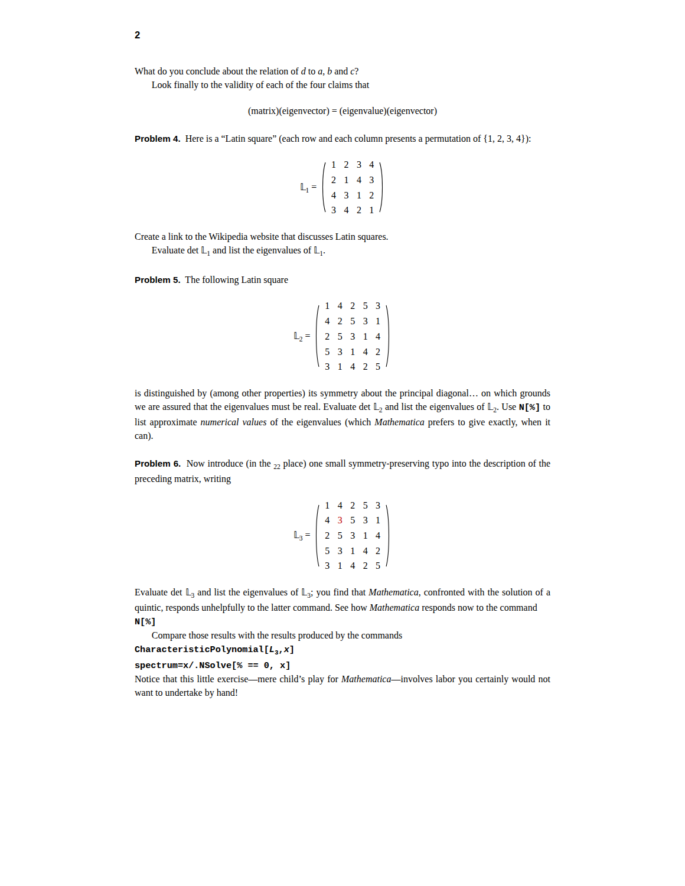2
What do you conclude about the relation of d to a, b and c?
Look finally to the validity of each of the four claims that
(matrix)(eigenvector) = (eigenvalue)(eigenvector)
Problem 4. Here is a “Latin square” (each row and each column presents a permutation of {1, 2, 3, 4}):
𝕃1 =
| 1 | 2 | 3 | 4 |
| 2 | 1 | 4 | 3 |
| 4 | 3 | 1 | 2 |
| 3 | 4 | 2 | 1 |
Create a link to the Wikipedia website that discusses Latin squares.
Evaluate det 𝕃1 and list the eigenvalues of 𝕃1.
Problem 5. The following Latin square
𝕃2 =
| 1 | 4 | 2 | 5 | 3 |
| 4 | 2 | 5 | 3 | 1 |
| 2 | 5 | 3 | 1 | 4 |
| 5 | 3 | 1 | 4 | 2 |
| 3 | 1 | 4 | 2 | 5 |
is distinguished by (among other properties) its symmetry about the principal diagonal… on which grounds we are assured that the eigenvalues must be real. Evaluate det 𝕃2 and list the eigenvalues of 𝕃2. Use N[%] to list approximate numerical values of the eigenvalues (which Mathematica prefers to give exactly, when it can).
Problem 6. Now introduce (in the 22 place) one small symmetry-preserving typo into the description of the preceding matrix, writing
𝕃3 =
| 1 | 4 | 2 | 5 | 3 |
| 4 | 3 | 5 | 3 | 1 |
| 2 | 5 | 3 | 1 | 4 |
| 5 | 3 | 1 | 4 | 2 |
| 3 | 1 | 4 | 2 | 5 |
Evaluate det 𝕃3 and list the eigenvalues of 𝕃3; you find that Mathematica, confronted with the solution of a quintic, responds unhelpfully to the latter command. See how Mathematica responds now to the command
N[%]
Compare those results with the results produced by the commands
CharacteristicPolynomial[L3,x]
spectrum=x/.NSolve[% == 0, x]
Notice that this little exercise—mere child’s play for Mathematica—involves labor you certainly would not want to undertake by hand!